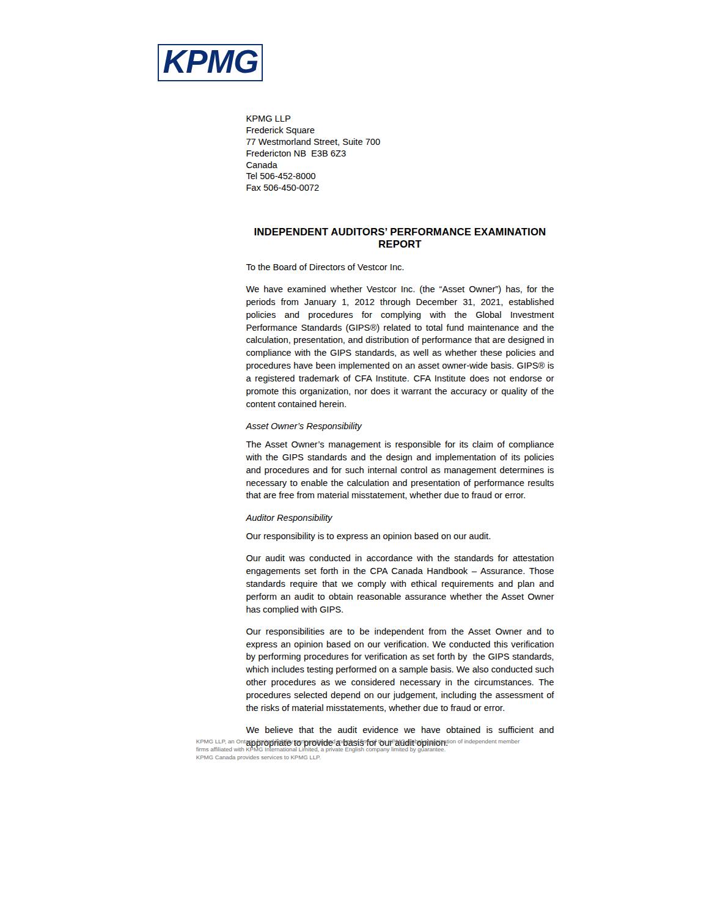KPMG
KPMG LLP
Frederick Square
77 Westmorland Street, Suite 700
Fredericton NB E3B 6Z3
Canada
Tel 506-452-8000
Fax 506-450-0072
INDEPENDENT AUDITORS’ PERFORMANCE EXAMINATION REPORT
To the Board of Directors of Vestcor Inc.
We have examined whether Vestcor Inc. (the “Asset Owner”) has, for the periods from January 1, 2012 through December 31, 2021, established policies and procedures for complying with the Global Investment Performance Standards (GIPS®) related to total fund maintenance and the calculation, presentation, and distribution of performance that are designed in compliance with the GIPS standards, as well as whether these policies and procedures have been implemented on an asset owner-wide basis. GIPS® is a registered trademark of CFA Institute. CFA Institute does not endorse or promote this organization, nor does it warrant the accuracy or quality of the content contained herein.
Asset Owner’s Responsibility
The Asset Owner’s management is responsible for its claim of compliance with the GIPS standards and the design and implementation of its policies and procedures and for such internal control as management determines is necessary to enable the calculation and presentation of performance results that are free from material misstatement, whether due to fraud or error.
Auditor Responsibility
Our responsibility is to express an opinion based on our audit.
Our audit was conducted in accordance with the standards for attestation engagements set forth in the CPA Canada Handbook – Assurance. Those standards require that we comply with ethical requirements and plan and perform an audit to obtain reasonable assurance whether the Asset Owner has complied with GIPS.
Our responsibilities are to be independent from the Asset Owner and to express an opinion based on our verification. We conducted this verification by performing procedures for verification as set forth by the GIPS standards, which includes testing performed on a sample basis. We also conducted such other procedures as we considered necessary in the circumstances. The procedures selected depend on our judgement, including the assessment of the risks of material misstatements, whether due to fraud or error.
We believe that the audit evidence we have obtained is sufficient and appropriate to provide a basis for our audit opinion.
KPMG LLP, an Ontario limited liability partnership and member firm of the KPMG global organization of independent member firms affiliated with KPMG International Limited, a private English company limited by guarantee.
KPMG Canada provides services to KPMG LLP.